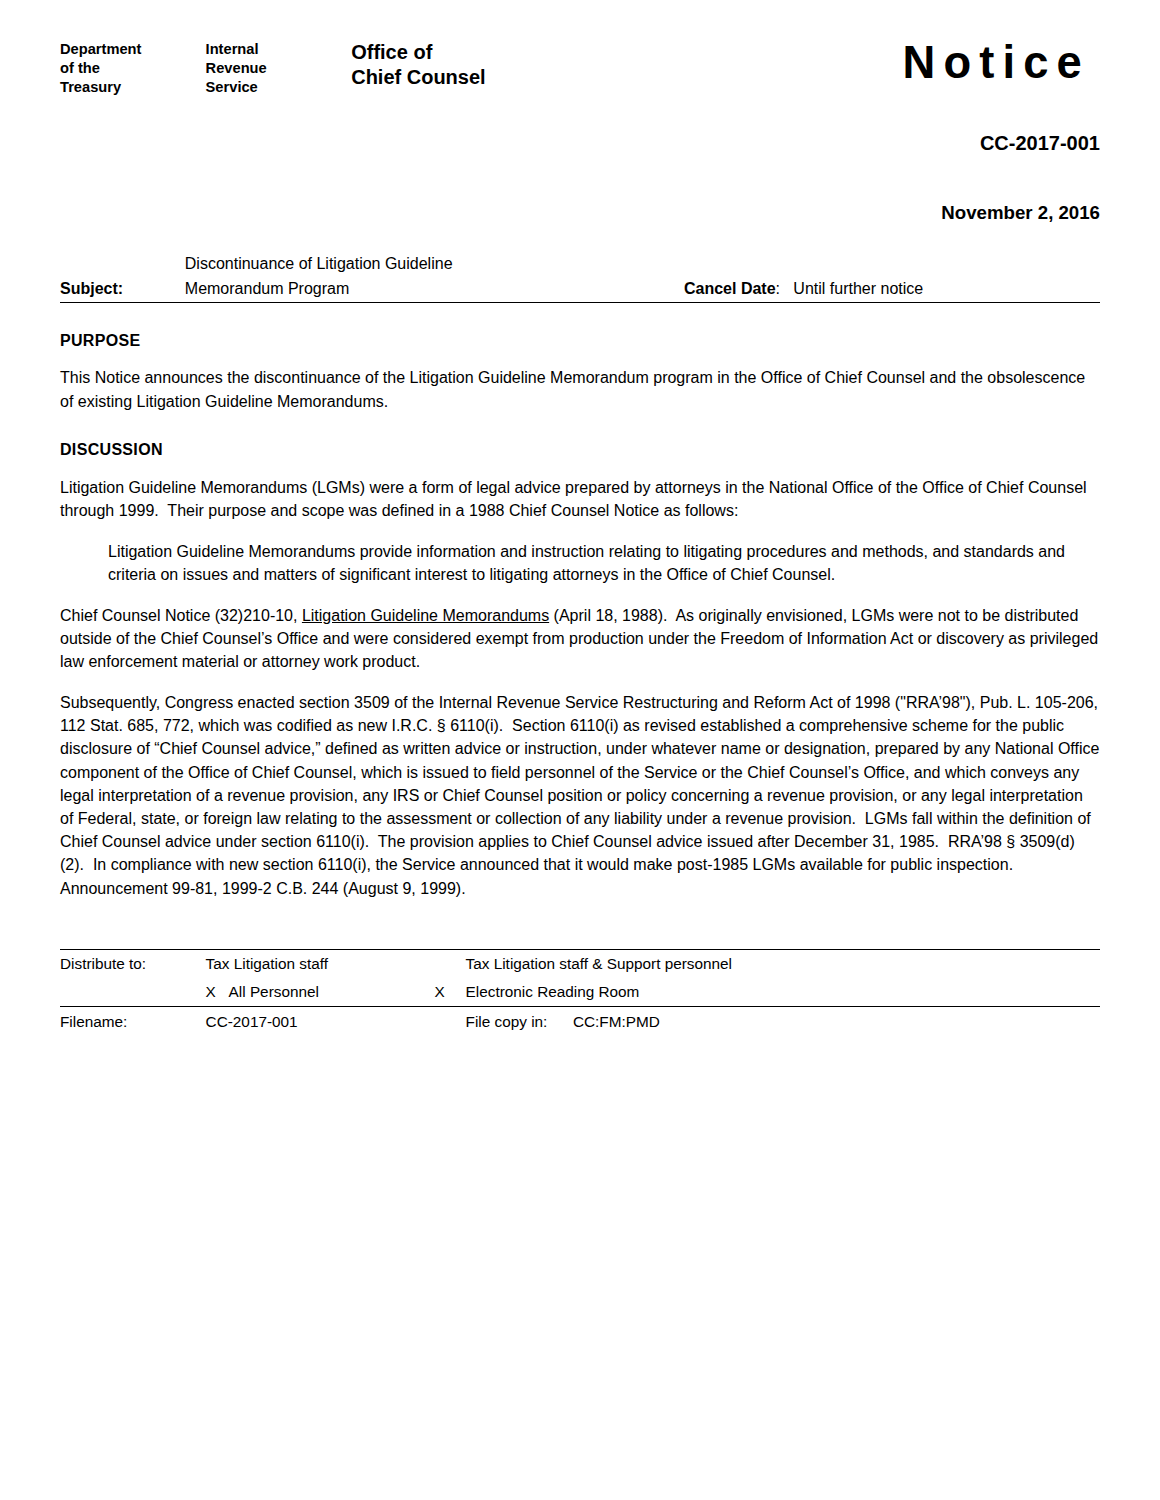| Department of the Treasury | Internal Revenue Service | Office of Chief Counsel | Notice |
CC-2017-001
November 2, 2016
| | Discontinuance of Litigation Guideline | |
| Subject: | Memorandum Program | Cancel Date : Until further notice |
PURPOSE
This Notice announces the discontinuance of the Litigation Guideline Memorandum program in the Office of Chief Counsel and the obsolescence of existing Litigation Guideline Memorandums.
DISCUSSION
Litigation Guideline Memorandums (LGMs) were a form of legal advice prepared by attorneys in the National Office of the Office of Chief Counsel through 1999. Their purpose and scope was defined in a 1988 Chief Counsel Notice as follows:
Litigation Guideline Memorandums provide information and instruction relating to litigating procedures and methods, and standards and criteria on issues and matters of significant interest to litigating attorneys in the Office of Chief Counsel.
Chief Counsel Notice (32)210-10, Litigation Guideline Memorandums (April 18, 1988). As originally envisioned, LGMs were not to be distributed outside of the Chief Counsel’s Office and were considered exempt from production under the Freedom of Information Act or discovery as privileged law enforcement material or attorney work product.
Subsequently, Congress enacted section 3509 of the Internal Revenue Service Restructuring and Reform Act of 1998 ("RRA’98"), Pub. L. 105-206, 112 Stat. 685, 772, which was codified as new I.R.C. § 6110(i). Section 6110(i) as revised established a comprehensive scheme for the public disclosure of “Chief Counsel advice,” defined as written advice or instruction, under whatever name or designation, prepared by any National Office component of the Office of Chief Counsel, which is issued to field personnel of the Service or the Chief Counsel’s Office, and which conveys any legal interpretation of a revenue provision, any IRS or Chief Counsel position or policy concerning a revenue provision, or any legal interpretation of Federal, state, or foreign law relating to the assessment or collection of any liability under a revenue provision. LGMs fall within the definition of Chief Counsel advice under section 6110(i). The provision applies to Chief Counsel advice issued after December 31, 1985. RRA’98 § 3509(d)(2). In compliance with new section 6110(i), the Service announced that it would make post-1985 LGMs available for public inspection. Announcement 99-81, 1999-2 C.B. 244 (August 9, 1999).
| Distribute to: | Tax Litigation staff | | Tax Litigation staff & Support personnel |
| | X All Personnel | X | Electronic Reading Room |
| Filename: | CC-2017-001 | | File copy in: CC:FM:PMD |